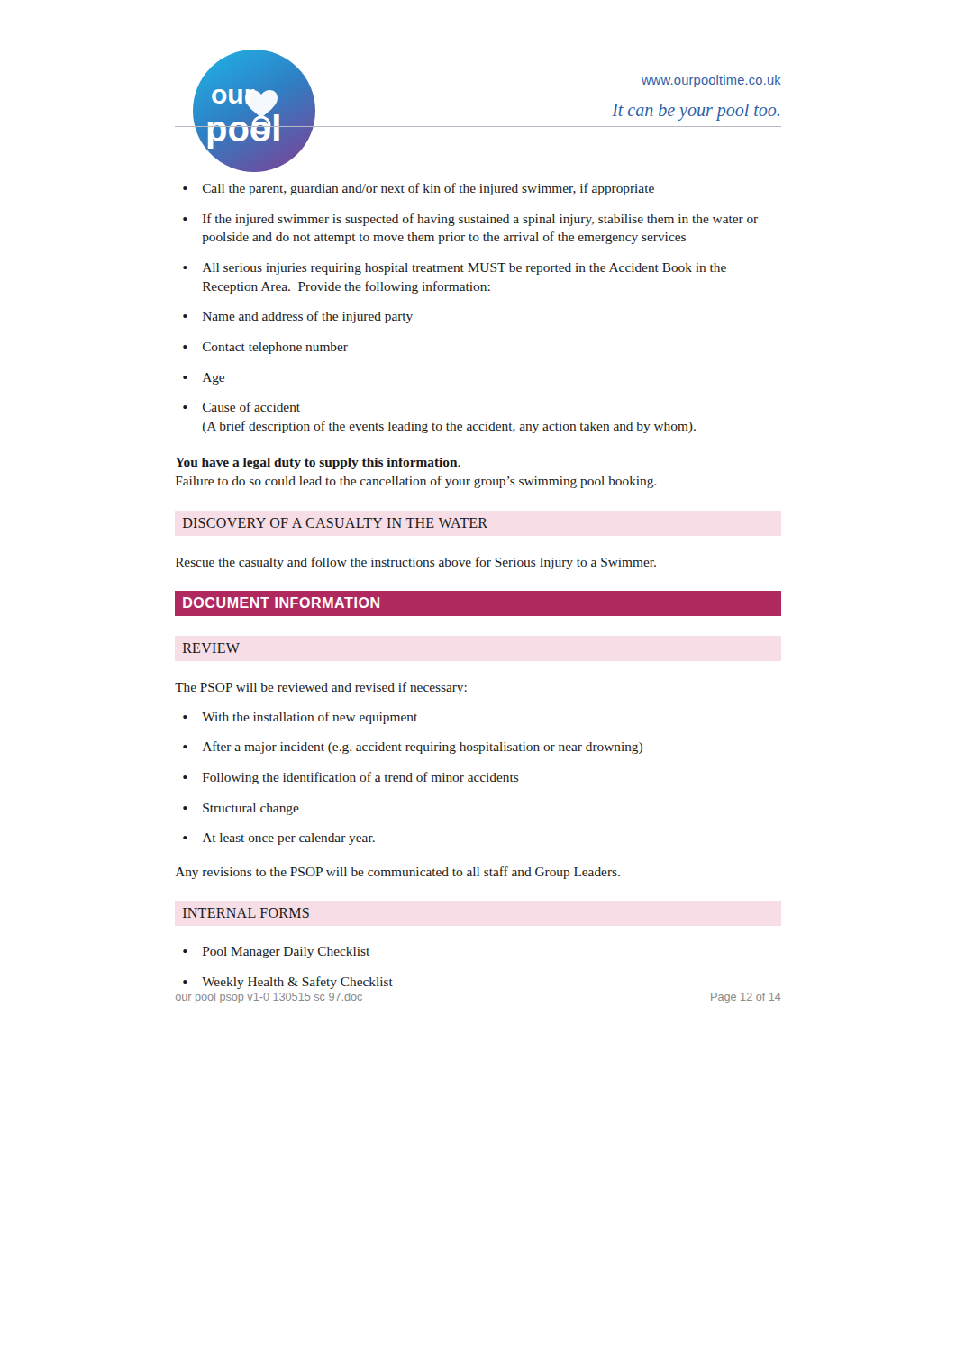our pool
www.ourpooltime.co.uk
It can be your pool too.
Call the parent, guardian and/or next of kin of the injured swimmer, if appropriate
If the injured swimmer is suspected of having sustained a spinal injury, stabilise them in the water or poolside and do not attempt to move them prior to the arrival of the emergency services
All serious injuries requiring hospital treatment MUST be reported in the Accident Book in the Reception Area. Provide the following information:
Name and address of the injured party
Contact telephone number
Age
Cause of accident
(A brief description of the events leading to the accident, any action taken and by whom).
You have a legal duty to supply this information.
Failure to do so could lead to the cancellation of your group’s swimming pool booking.
DISCOVERY OF A CASUALTY IN THE WATER
Rescue the casualty and follow the instructions above for Serious Injury to a Swimmer.
DOCUMENT INFORMATION
REVIEW
The PSOP will be reviewed and revised if necessary:
With the installation of new equipment
After a major incident (e.g. accident requiring hospitalisation or near drowning)
Following the identification of a trend of minor accidents
Structural change
At least once per calendar year.
Any revisions to the PSOP will be communicated to all staff and Group Leaders.
INTERNAL FORMS
Pool Manager Daily Checklist
Weekly Health & Safety Checklist
our pool psop v1-0 130515 sc 97.doc Page 12 of 14